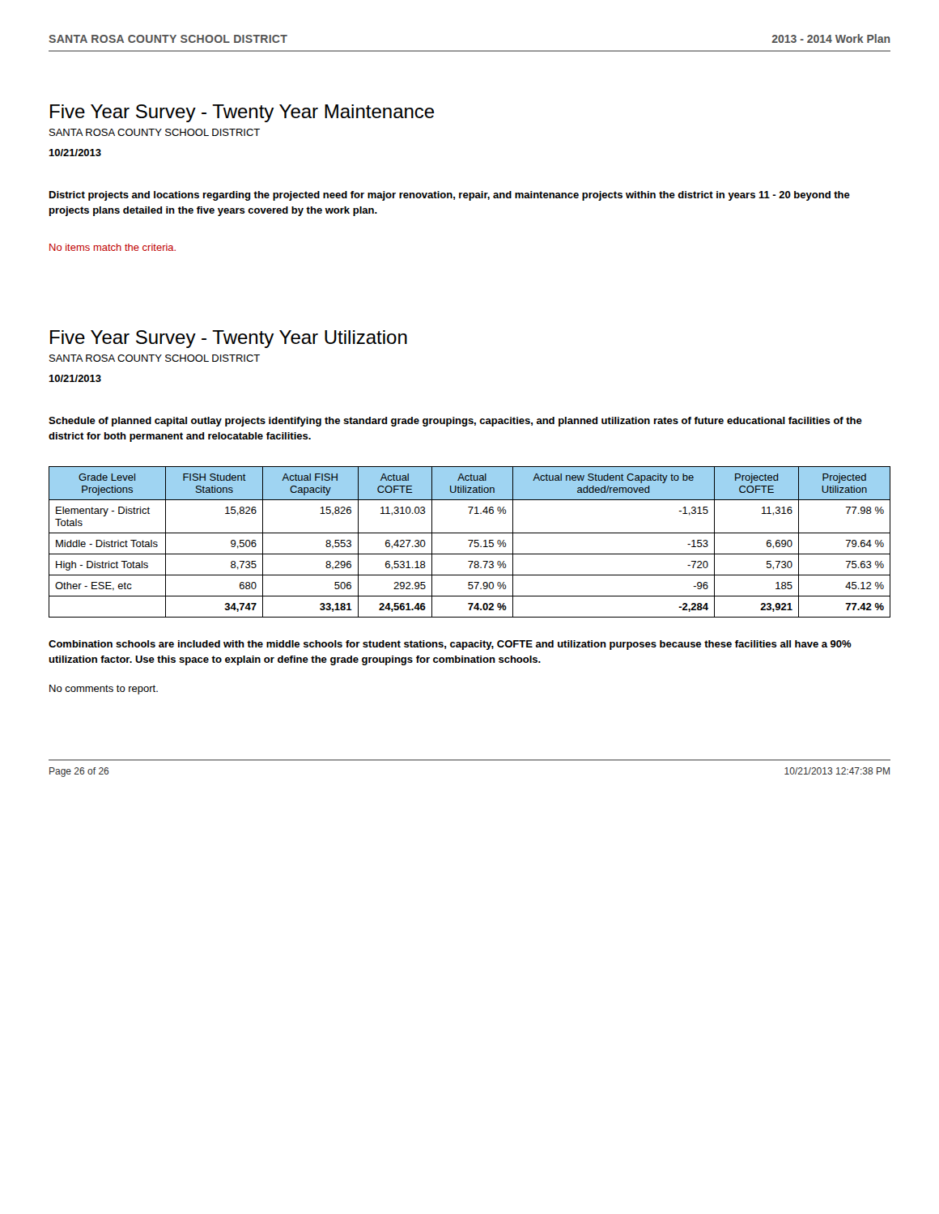SANTA ROSA COUNTY SCHOOL DISTRICT
2013 - 2014 Work Plan
Five Year Survey - Twenty Year Maintenance
SANTA ROSA COUNTY SCHOOL DISTRICT
10/21/2013
District projects and locations regarding the projected need for major renovation, repair, and maintenance projects within the district in years 11 - 20 beyond the projects plans detailed in the five years covered by the work plan.
No items match the criteria.
Five Year Survey - Twenty Year Utilization
SANTA ROSA COUNTY SCHOOL DISTRICT
10/21/2013
Schedule of planned capital outlay projects identifying the standard grade groupings, capacities, and planned utilization rates of future educational facilities of the district for both permanent and relocatable facilities.
| Grade Level Projections | FISH Student Stations | Actual FISH Capacity | Actual COFTE | Actual Utilization | Actual new Student Capacity to be added/removed | Projected COFTE | Projected Utilization |
| --- | --- | --- | --- | --- | --- | --- | --- |
| Elementary - District Totals | 15,826 | 15,826 | 11,310.03 | 71.46 % | -1,315 | 11,316 | 77.98 % |
| Middle - District Totals | 9,506 | 8,553 | 6,427.30 | 75.15 % | -153 | 6,690 | 79.64 % |
| High - District Totals | 8,735 | 8,296 | 6,531.18 | 78.73 % | -720 | 5,730 | 75.63 % |
| Other - ESE, etc | 680 | 506 | 292.95 | 57.90 % | -96 | 185 | 45.12 % |
| | 34,747 | 33,181 | 24,561.46 | 74.02 % | -2,284 | 23,921 | 77.42 % |
Combination schools are included with the middle schools for student stations, capacity, COFTE and utilization purposes because these facilities all have a 90% utilization factor. Use this space to explain or define the grade groupings for combination schools.
No comments to report.
Page 26 of 26
10/21/2013 12:47:38 PM